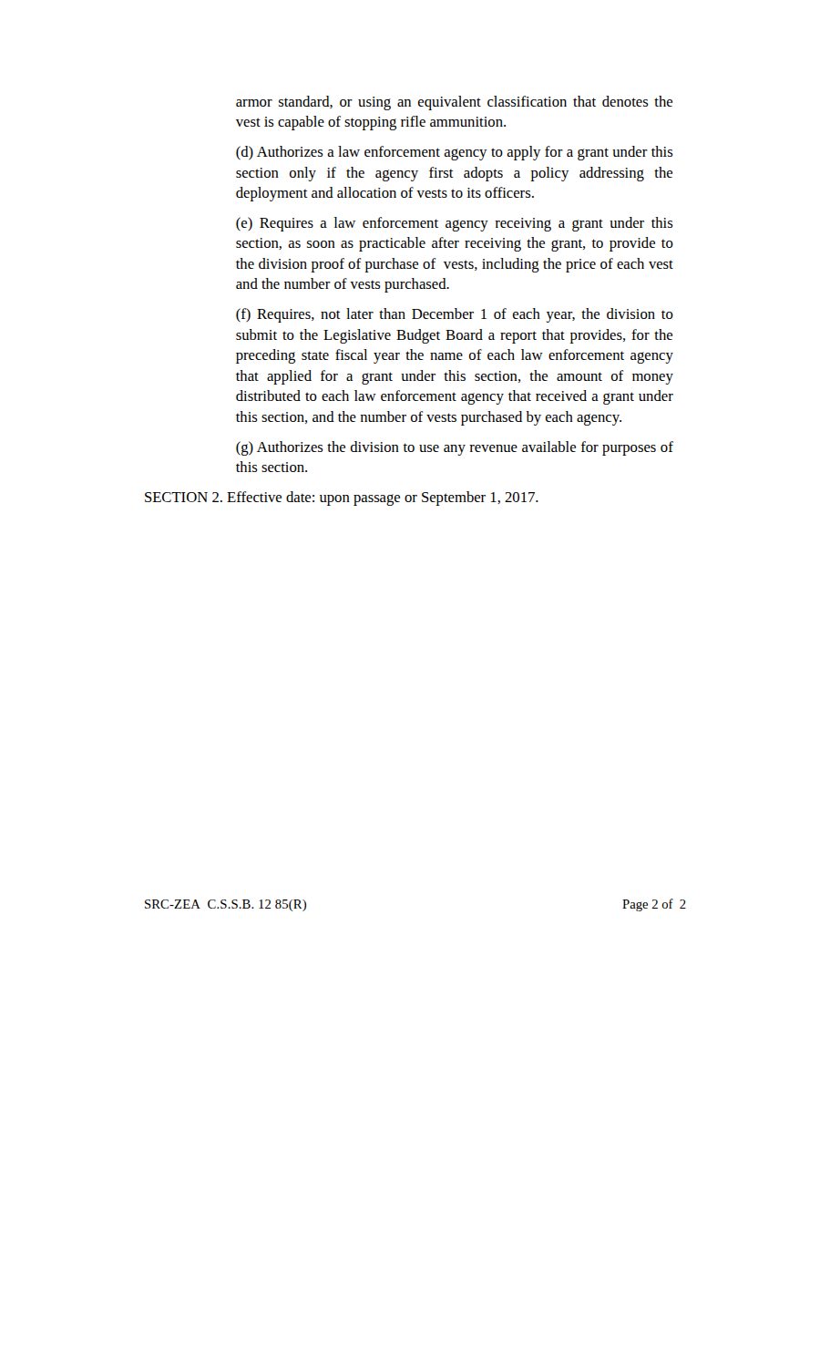armor standard, or using an equivalent classification that denotes the vest is capable of stopping rifle ammunition.
(d) Authorizes a law enforcement agency to apply for a grant under this section only if the agency first adopts a policy addressing the deployment and allocation of vests to its officers.
(e) Requires a law enforcement agency receiving a grant under this section, as soon as practicable after receiving the grant, to provide to the division proof of purchase of vests, including the price of each vest and the number of vests purchased.
(f) Requires, not later than December 1 of each year, the division to submit to the Legislative Budget Board a report that provides, for the preceding state fiscal year the name of each law enforcement agency that applied for a grant under this section, the amount of money distributed to each law enforcement agency that received a grant under this section, and the number of vests purchased by each agency.
(g) Authorizes the division to use any revenue available for purposes of this section.
SECTION 2. Effective date: upon passage or September 1, 2017.
SRC-ZEA C.S.S.B. 12 85(R) Page 2 of 2